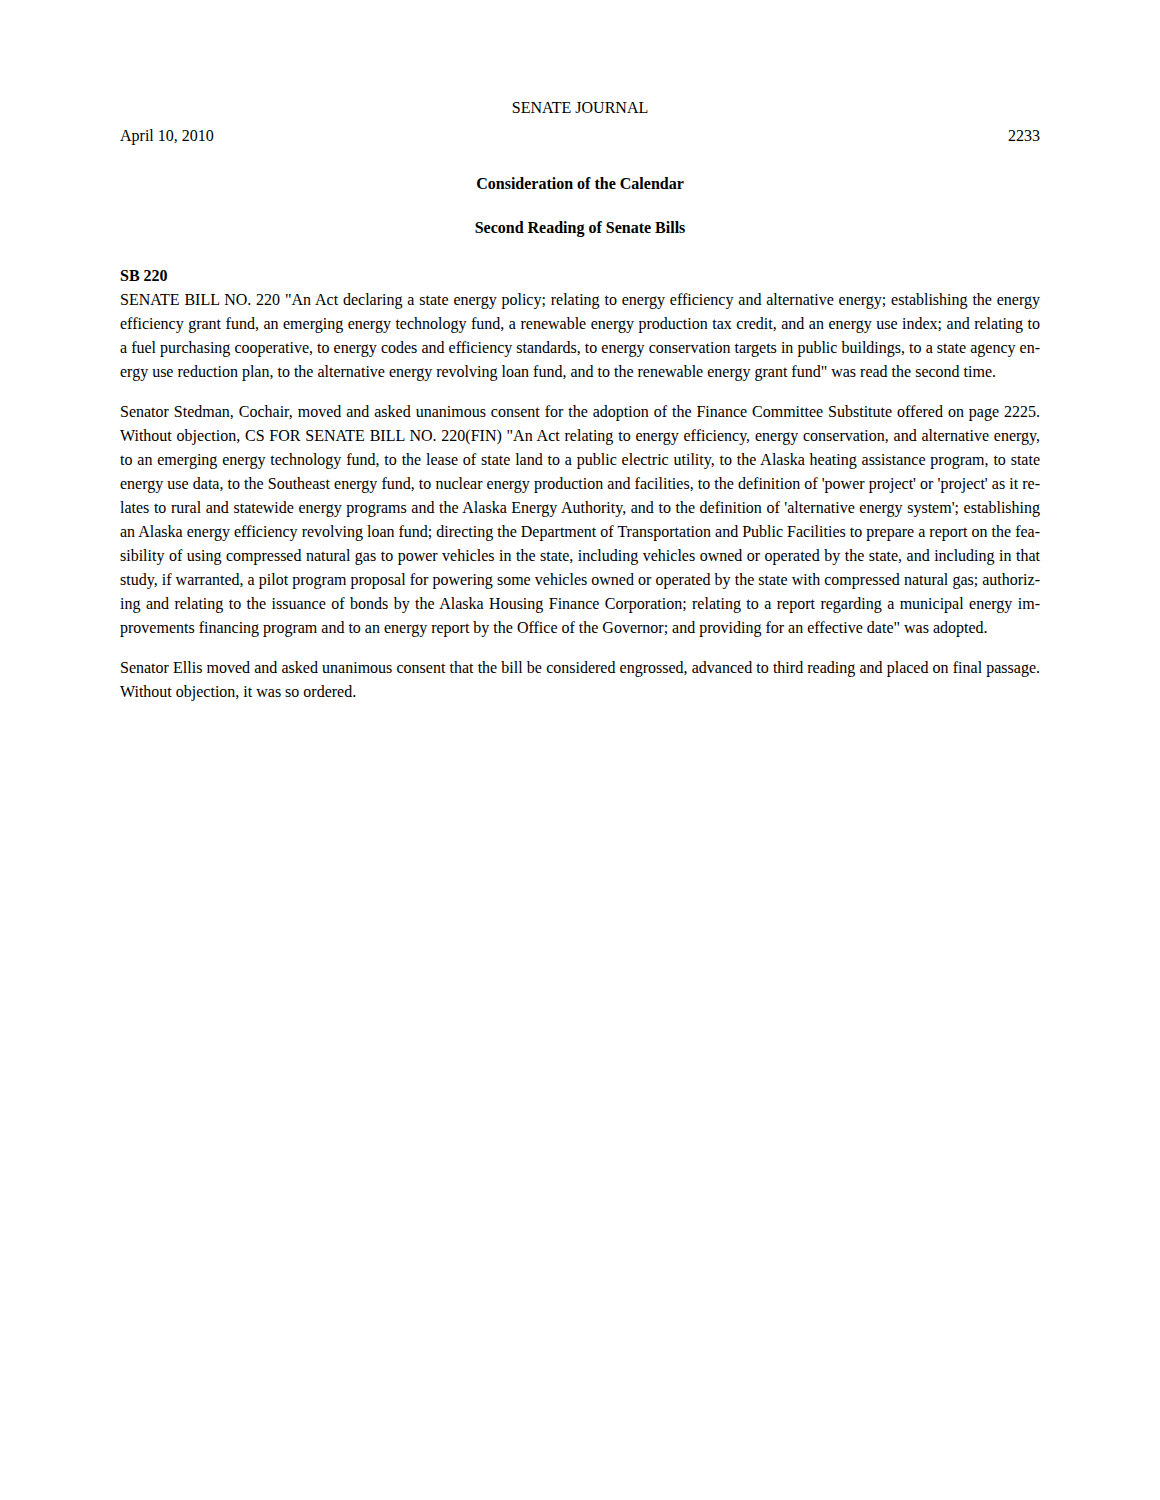SENATE JOURNAL
April 10, 2010 2233
Consideration of the Calendar
Second Reading of Senate Bills
SB 220
SENATE BILL NO. 220 "An Act declaring a state energy policy; relating to energy efficiency and alternative energy; establishing the energy efficiency grant fund, an emerging energy technology fund, a renewable energy production tax credit, and an energy use index; and relating to a fuel purchasing cooperative, to energy codes and efficiency standards, to energy conservation targets in public buildings, to a state agency energy use reduction plan, to the alternative energy revolving loan fund, and to the renewable energy grant fund" was read the second time.
Senator Stedman, Cochair, moved and asked unanimous consent for the adoption of the Finance Committee Substitute offered on page 2225. Without objection, CS FOR SENATE BILL NO. 220(FIN) "An Act relating to energy efficiency, energy conservation, and alternative energy, to an emerging energy technology fund, to the lease of state land to a public electric utility, to the Alaska heating assistance program, to state energy use data, to the Southeast energy fund, to nuclear energy production and facilities, to the definition of 'power project' or 'project' as it relates to rural and statewide energy programs and the Alaska Energy Authority, and to the definition of 'alternative energy system'; establishing an Alaska energy efficiency revolving loan fund; directing the Department of Transportation and Public Facilities to prepare a report on the feasibility of using compressed natural gas to power vehicles in the state, including vehicles owned or operated by the state, and including in that study, if warranted, a pilot program proposal for powering some vehicles owned or operated by the state with compressed natural gas; authorizing and relating to the issuance of bonds by the Alaska Housing Finance Corporation; relating to a report regarding a municipal energy improvements financing program and to an energy report by the Office of the Governor; and providing for an effective date" was adopted.
Senator Ellis moved and asked unanimous consent that the bill be considered engrossed, advanced to third reading and placed on final passage. Without objection, it was so ordered.